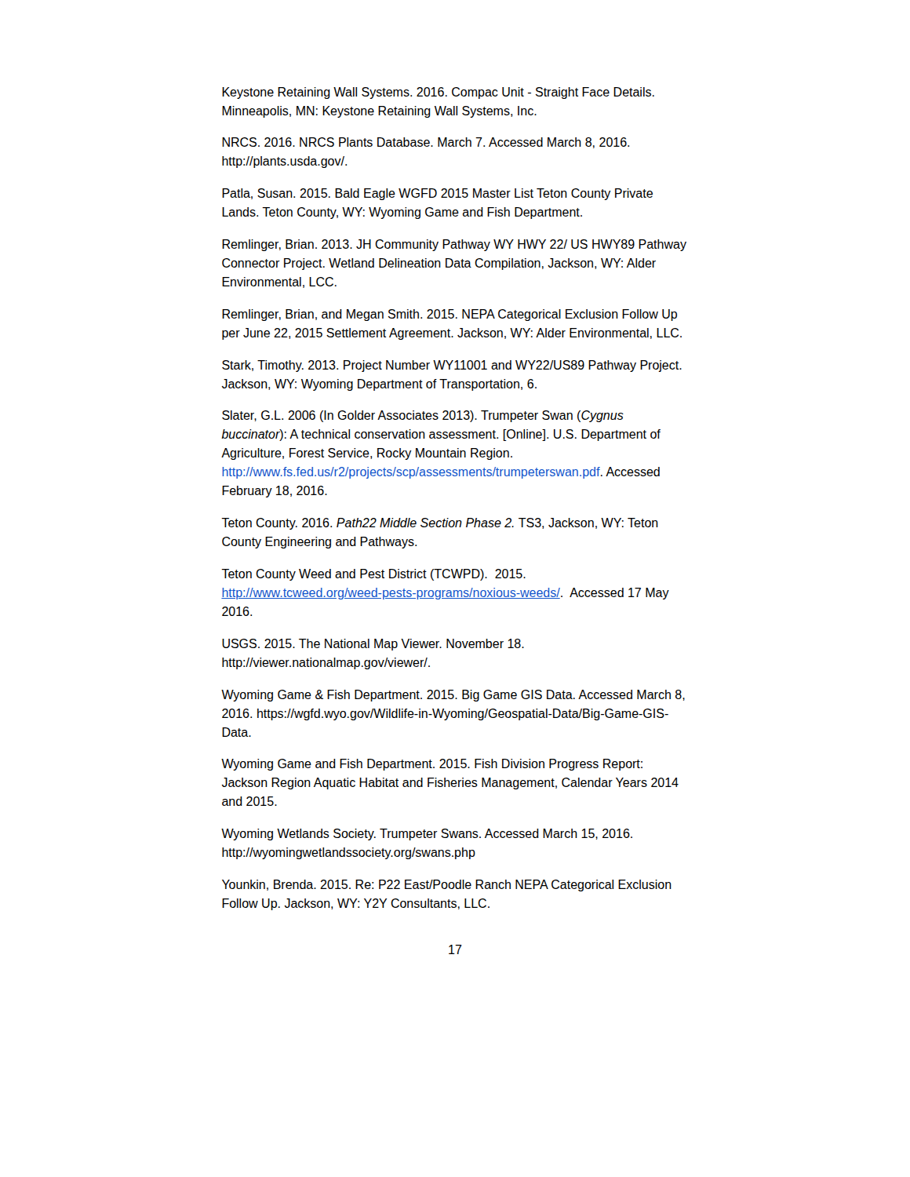Keystone Retaining Wall Systems. 2016. Compac Unit - Straight Face Details. Minneapolis, MN: Keystone Retaining Wall Systems, Inc.
NRCS. 2016. NRCS Plants Database. March 7. Accessed March 8, 2016. http://plants.usda.gov/.
Patla, Susan. 2015. Bald Eagle WGFD 2015 Master List Teton County Private Lands. Teton County, WY: Wyoming Game and Fish Department.
Remlinger, Brian. 2013. JH Community Pathway WY HWY 22/ US HWY89 Pathway Connector Project. Wetland Delineation Data Compilation, Jackson, WY: Alder Environmental, LCC.
Remlinger, Brian, and Megan Smith. 2015. NEPA Categorical Exclusion Follow Up per June 22, 2015 Settlement Agreement. Jackson, WY: Alder Environmental, LLC.
Stark, Timothy. 2013. Project Number WY11001 and WY22/US89 Pathway Project. Jackson, WY: Wyoming Department of Transportation, 6.
Slater, G.L. 2006 (In Golder Associates 2013). Trumpeter Swan (Cygnus buccinator): A technical conservation assessment. [Online]. U.S. Department of Agriculture, Forest Service, Rocky Mountain Region. http://www.fs.fed.us/r2/projects/scp/assessments/trumpeterswan.pdf. Accessed February 18, 2016.
Teton County. 2016. Path22 Middle Section Phase 2. TS3, Jackson, WY: Teton County Engineering and Pathways.
Teton County Weed and Pest District (TCWPD). 2015. http://www.tcweed.org/weed-pests-programs/noxious-weeds/. Accessed 17 May 2016.
USGS. 2015. The National Map Viewer. November 18. http://viewer.nationalmap.gov/viewer/.
Wyoming Game & Fish Department. 2015. Big Game GIS Data. Accessed March 8, 2016. https://wgfd.wyo.gov/Wildlife-in-Wyoming/Geospatial-Data/Big-Game-GIS-Data.
Wyoming Game and Fish Department. 2015. Fish Division Progress Report: Jackson Region Aquatic Habitat and Fisheries Management, Calendar Years 2014 and 2015.
Wyoming Wetlands Society. Trumpeter Swans. Accessed March 15, 2016. http://wyomingwetlandssociety.org/swans.php
Younkin, Brenda. 2015. Re: P22 East/Poodle Ranch NEPA Categorical Exclusion Follow Up. Jackson, WY: Y2Y Consultants, LLC.
17